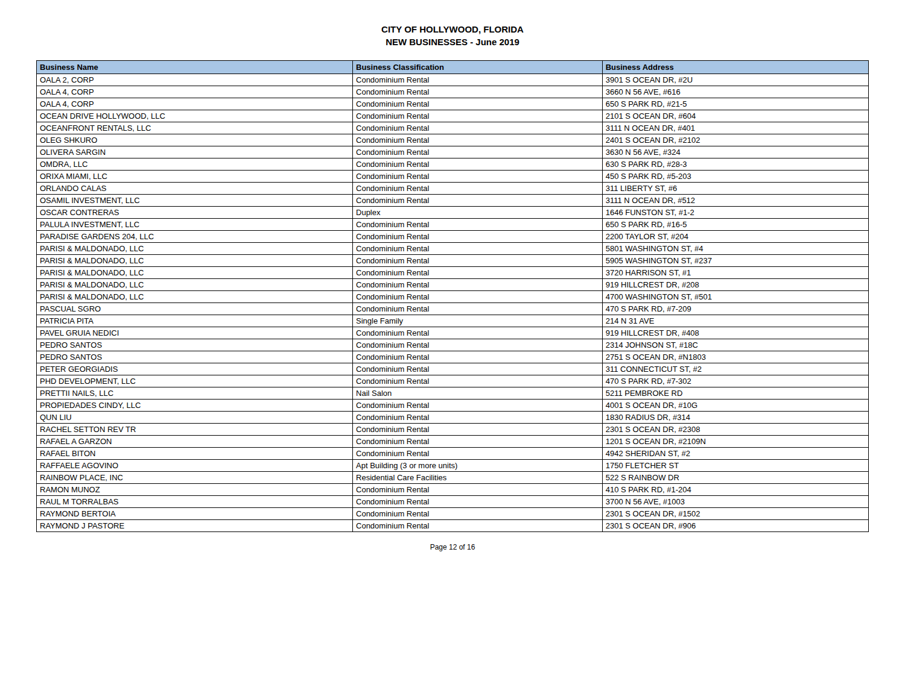CITY OF HOLLYWOOD, FLORIDA
NEW BUSINESSES - June 2019
| Business Name | Business Classification | Business Address |
| --- | --- | --- |
| OALA 2, CORP | Condominium Rental | 3901 S OCEAN DR, #2U |
| OALA 4, CORP | Condominium Rental | 3660 N 56 AVE, #616 |
| OALA 4, CORP | Condominium Rental | 650 S PARK RD, #21-5 |
| OCEAN DRIVE HOLLYWOOD, LLC | Condominium Rental | 2101 S OCEAN DR, #604 |
| OCEANFRONT RENTALS, LLC | Condominium Rental | 3111 N OCEAN DR, #401 |
| OLEG SHKURO | Condominium Rental | 2401 S OCEAN DR, #2102 |
| OLIVERA SARGIN | Condominium Rental | 3630 N 56 AVE, #324 |
| OMDRA, LLC | Condominium Rental | 630 S PARK RD, #28-3 |
| ORIXA MIAMI, LLC | Condominium Rental | 450 S PARK RD, #5-203 |
| ORLANDO CALAS | Condominium Rental | 311 LIBERTY ST, #6 |
| OSAMIL INVESTMENT, LLC | Condominium Rental | 3111 N OCEAN DR, #512 |
| OSCAR CONTRERAS | Duplex | 1646 FUNSTON ST, #1-2 |
| PALULA INVESTMENT, LLC | Condominium Rental | 650 S PARK RD, #16-5 |
| PARADISE GARDENS 204, LLC | Condominium Rental | 2200 TAYLOR ST, #204 |
| PARISI & MALDONADO, LLC | Condominium Rental | 5801 WASHINGTON ST, #4 |
| PARISI & MALDONADO, LLC | Condominium Rental | 5905 WASHINGTON ST, #237 |
| PARISI & MALDONADO, LLC | Condominium Rental | 3720 HARRISON ST, #1 |
| PARISI & MALDONADO, LLC | Condominium Rental | 919 HILLCREST DR, #208 |
| PARISI & MALDONADO, LLC | Condominium Rental | 4700 WASHINGTON ST, #501 |
| PASCUAL SGRO | Condominium Rental | 470 S PARK RD, #7-209 |
| PATRICIA PITA | Single Family | 214 N 31 AVE |
| PAVEL GRUIA NEDICI | Condominium Rental | 919 HILLCREST DR, #408 |
| PEDRO SANTOS | Condominium Rental | 2314 JOHNSON ST, #18C |
| PEDRO SANTOS | Condominium Rental | 2751 S OCEAN DR, #N1803 |
| PETER GEORGIADIS | Condominium Rental | 311 CONNECTICUT ST, #2 |
| PHD DEVELOPMENT, LLC | Condominium Rental | 470 S PARK RD, #7-302 |
| PRETTII NAILS, LLC | Nail Salon | 5211 PEMBROKE RD |
| PROPIEDADES CINDY, LLC | Condominium Rental | 4001 S OCEAN DR, #10G |
| QUN LIU | Condominium Rental | 1830 RADIUS DR, #314 |
| RACHEL SETTON REV TR | Condominium Rental | 2301 S OCEAN DR, #2308 |
| RAFAEL A GARZON | Condominium Rental | 1201 S OCEAN DR, #2109N |
| RAFAEL BITON | Condominium Rental | 4942 SHERIDAN ST, #2 |
| RAFFAELE AGOVINO | Apt Building (3 or more units) | 1750 FLETCHER ST |
| RAINBOW PLACE, INC | Residential Care Facilities | 522 S RAINBOW DR |
| RAMON MUNOZ | Condominium Rental | 410 S PARK RD, #1-204 |
| RAUL M TORRALBAS | Condominium Rental | 3700 N 56 AVE, #1003 |
| RAYMOND BERTOIA | Condominium Rental | 2301 S OCEAN DR, #1502 |
| RAYMOND J PASTORE | Condominium Rental | 2301 S OCEAN DR, #906 |
Page 12 of 16